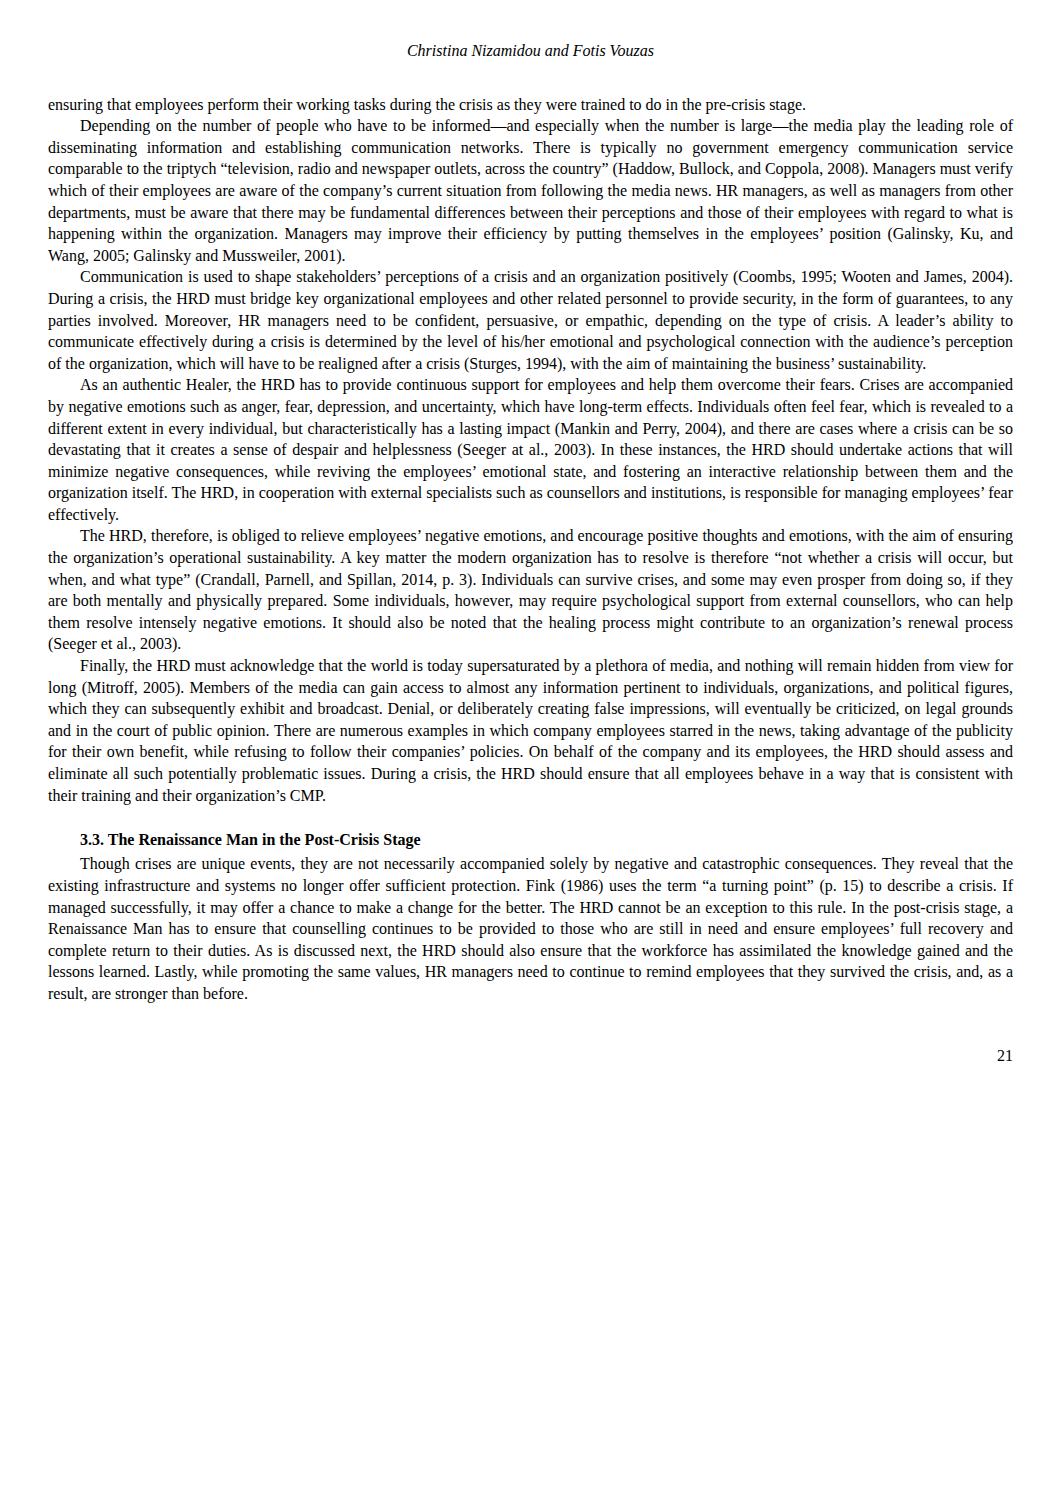Christina Nizamidou and Fotis Vouzas
ensuring that employees perform their working tasks during the crisis as they were trained to do in the pre-crisis stage.
Depending on the number of people who have to be informed—and especially when the number is large—the media play the leading role of disseminating information and establishing communication networks. There is typically no government emergency communication service comparable to the triptych “television, radio and newspaper outlets, across the country” (Haddow, Bullock, and Coppola, 2008). Managers must verify which of their employees are aware of the company’s current situation from following the media news. HR managers, as well as managers from other departments, must be aware that there may be fundamental differences between their perceptions and those of their employees with regard to what is happening within the organization. Managers may improve their efficiency by putting themselves in the employees’ position (Galinsky, Ku, and Wang, 2005; Galinsky and Mussweiler, 2001).
Communication is used to shape stakeholders’ perceptions of a crisis and an organization positively (Coombs, 1995; Wooten and James, 2004). During a crisis, the HRD must bridge key organizational employees and other related personnel to provide security, in the form of guarantees, to any parties involved. Moreover, HR managers need to be confident, persuasive, or empathic, depending on the type of crisis. A leader’s ability to communicate effectively during a crisis is determined by the level of his/her emotional and psychological connection with the audience’s perception of the organization, which will have to be realigned after a crisis (Sturges, 1994), with the aim of maintaining the business’ sustainability.
As an authentic Healer, the HRD has to provide continuous support for employees and help them overcome their fears. Crises are accompanied by negative emotions such as anger, fear, depression, and uncertainty, which have long-term effects. Individuals often feel fear, which is revealed to a different extent in every individual, but characteristically has a lasting impact (Mankin and Perry, 2004), and there are cases where a crisis can be so devastating that it creates a sense of despair and helplessness (Seeger at al., 2003). In these instances, the HRD should undertake actions that will minimize negative consequences, while reviving the employees’ emotional state, and fostering an interactive relationship between them and the organization itself. The HRD, in cooperation with external specialists such as counsellors and institutions, is responsible for managing employees’ fear effectively.
The HRD, therefore, is obliged to relieve employees’ negative emotions, and encourage positive thoughts and emotions, with the aim of ensuring the organization’s operational sustainability. A key matter the modern organization has to resolve is therefore “not whether a crisis will occur, but when, and what type” (Crandall, Parnell, and Spillan, 2014, p. 3). Individuals can survive crises, and some may even prosper from doing so, if they are both mentally and physically prepared. Some individuals, however, may require psychological support from external counsellors, who can help them resolve intensely negative emotions. It should also be noted that the healing process might contribute to an organization’s renewal process (Seeger et al., 2003).
Finally, the HRD must acknowledge that the world is today supersaturated by a plethora of media, and nothing will remain hidden from view for long (Mitroff, 2005). Members of the media can gain access to almost any information pertinent to individuals, organizations, and political figures, which they can subsequently exhibit and broadcast. Denial, or deliberately creating false impressions, will eventually be criticized, on legal grounds and in the court of public opinion. There are numerous examples in which company employees starred in the news, taking advantage of the publicity for their own benefit, while refusing to follow their companies’ policies. On behalf of the company and its employees, the HRD should assess and eliminate all such potentially problematic issues. During a crisis, the HRD should ensure that all employees behave in a way that is consistent with their training and their organization’s CMP.
3.3. The Renaissance Man in the Post-Crisis Stage
Though crises are unique events, they are not necessarily accompanied solely by negative and catastrophic consequences. They reveal that the existing infrastructure and systems no longer offer sufficient protection. Fink (1986) uses the term “a turning point” (p. 15) to describe a crisis. If managed successfully, it may offer a chance to make a change for the better. The HRD cannot be an exception to this rule. In the post-crisis stage, a Renaissance Man has to ensure that counselling continues to be provided to those who are still in need and ensure employees’ full recovery and complete return to their duties. As is discussed next, the HRD should also ensure that the workforce has assimilated the knowledge gained and the lessons learned. Lastly, while promoting the same values, HR managers need to continue to remind employees that they survived the crisis, and, as a result, are stronger than before.
21